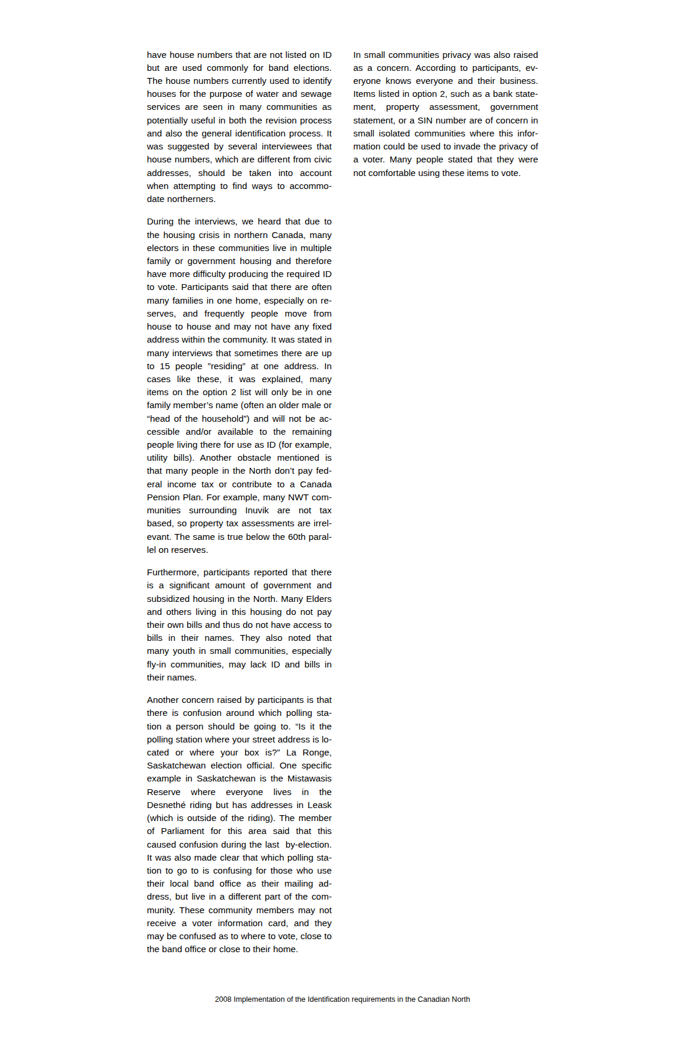have house numbers that are not listed on ID but are used commonly for band elections. The house numbers currently used to identify houses for the purpose of water and sewage services are seen in many communities as potentially useful in both the revision process and also the general identification process. It was suggested by several interviewees that house numbers, which are different from civic addresses, should be taken into account when attempting to find ways to accommodate northerners.
During the interviews, we heard that due to the housing crisis in northern Canada, many electors in these communities live in multiple family or government housing and therefore have more difficulty producing the required ID to vote. Participants said that there are often many families in one home, especially on reserves, and frequently people move from house to house and may not have any fixed address within the community. It was stated in many interviews that sometimes there are up to 15 people ”residing” at one address. In cases like these, it was explained, many items on the option 2 list will only be in one family member’s name (often an older male or “head of the household”) and will not be accessible and/or available to the remaining people living there for use as ID (for example, utility bills). Another obstacle mentioned is that many people in the North don’t pay federal income tax or contribute to a Canada Pension Plan. For example, many NWT communities surrounding Inuvik are not tax based, so property tax assessments are irrelevant. The same is true below the 60th parallel on reserves.
Furthermore, participants reported that there is a significant amount of government and subsidized housing in the North. Many Elders and others living in this housing do not pay their own bills and thus do not have access to bills in their names. They also noted that many youth in small communities, especially fly-in communities, may lack ID and bills in their names.
Another concern raised by participants is that there is confusion around which polling station a person should be going to. “Is it the polling station where your street address is located or where your box is?” La Ronge, Saskatchewan election official. One specific example in Saskatchewan is the Mistawasis Reserve where everyone lives in the Desnethé riding but has addresses in Leask (which is outside of the riding). The member of Parliament for this area said that this caused confusion during the last by-election. It was also made clear that which polling station to go to is confusing for those who use their local band office as their mailing address, but live in a different part of the community. These community members may not receive a voter information card, and they may be confused as to where to vote, close to the band office or close to their home.
In small communities privacy was also raised as a concern. According to participants, everyone knows everyone and their business. Items listed in option 2, such as a bank statement, property assessment, government statement, or a SIN number are of concern in small isolated communities where this information could be used to invade the privacy of a voter. Many people stated that they were not comfortable using these items to vote.
2008 Implementation of the Identification requirements in the Canadian North